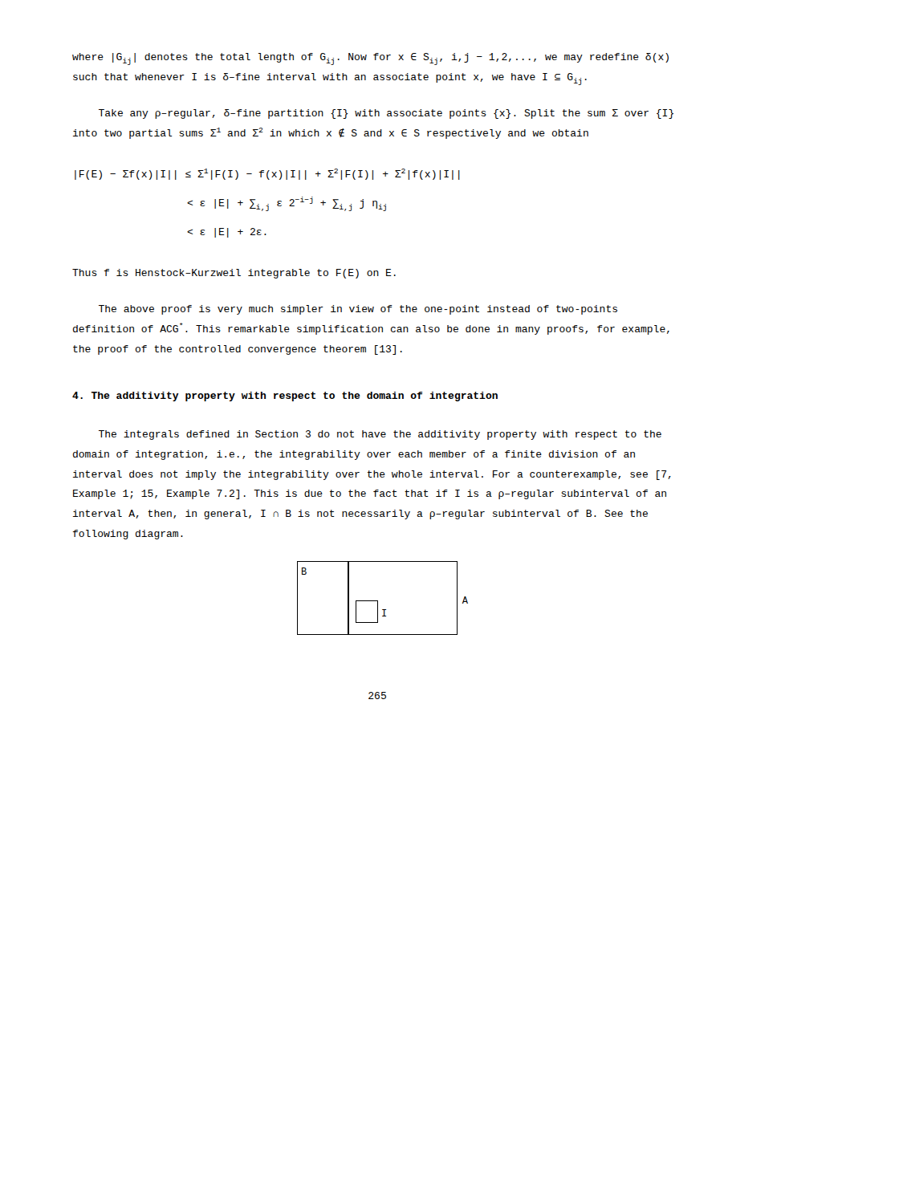where |Gij| denotes the total length of Gij. Now for x ∈ Sij, i,j − 1,2,..., we may redefine δ(x) such that whenever I is δ–fine interval with an associate point x, we have I ⊆ Gij.
Take any ρ–regular, δ–fine partition {I} with associate points {x}. Split the sum Σ over {I} into two partial sums Σ1 and Σ2 in which x ∉ S and x ∈ S respectively and we obtain
|F(E) − Σf(x)|I|| ≤ Σ1|F(I) − f(x)|I|| + Σ2|F(I)| + Σ2|f(x)|I||
< ε |E| + ∑i,j ε 2−i−j + ∑i,j j ηij
< ε |E| + 2ε.
Thus f is Henstock–Kurzweil integrable to F(E) on E.
The above proof is very much simpler in view of the one-point instead of two-points definition of ACG*. This remarkable simplification can also be done in many proofs, for example, the proof of the controlled convergence theorem [13].
4. The additivity property with respect to the domain of integration
The integrals defined in Section 3 do not have the additivity property with respect to the domain of integration, i.e., the integrability over each member of a finite division of an interval does not imply the integrability over the whole interval. For a counterexample, see [7, Example 1; 15, Example 7.2]. This is due to the fact that if I is a ρ–regular subinterval of an interval A, then, in general, I ∩ B is not necessarily a ρ–regular subinterval of B. See the following diagram.
B A
I
265